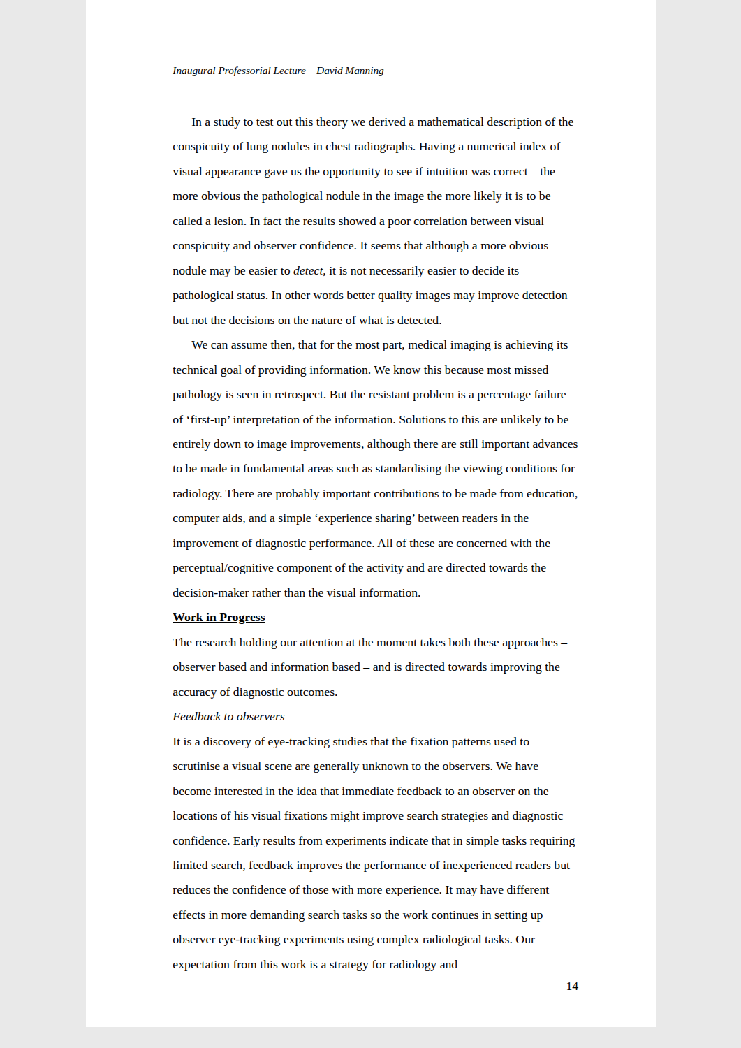Inaugural Professorial Lecture David Manning
In a study to test out this theory we derived a mathematical description of the conspicuity of lung nodules in chest radiographs. Having a numerical index of visual appearance gave us the opportunity to see if intuition was correct – the more obvious the pathological nodule in the image the more likely it is to be called a lesion. In fact the results showed a poor correlation between visual conspicuity and observer confidence. It seems that although a more obvious nodule may be easier to detect, it is not necessarily easier to decide its pathological status. In other words better quality images may improve detection but not the decisions on the nature of what is detected.
We can assume then, that for the most part, medical imaging is achieving its technical goal of providing information. We know this because most missed pathology is seen in retrospect. But the resistant problem is a percentage failure of ‘first-up’ interpretation of the information. Solutions to this are unlikely to be entirely down to image improvements, although there are still important advances to be made in fundamental areas such as standardising the viewing conditions for radiology. There are probably important contributions to be made from education, computer aids, and a simple ‘experience sharing’ between readers in the improvement of diagnostic performance. All of these are concerned with the perceptual/cognitive component of the activity and are directed towards the decision-maker rather than the visual information.
Work in Progress
The research holding our attention at the moment takes both these approaches – observer based and information based – and is directed towards improving the accuracy of diagnostic outcomes.
Feedback to observers
It is a discovery of eye-tracking studies that the fixation patterns used to scrutinise a visual scene are generally unknown to the observers. We have become interested in the idea that immediate feedback to an observer on the locations of his visual fixations might improve search strategies and diagnostic confidence. Early results from experiments indicate that in simple tasks requiring limited search, feedback improves the performance of inexperienced readers but reduces the confidence of those with more experience. It may have different effects in more demanding search tasks so the work continues in setting up observer eye-tracking experiments using complex radiological tasks. Our expectation from this work is a strategy for radiology and
14